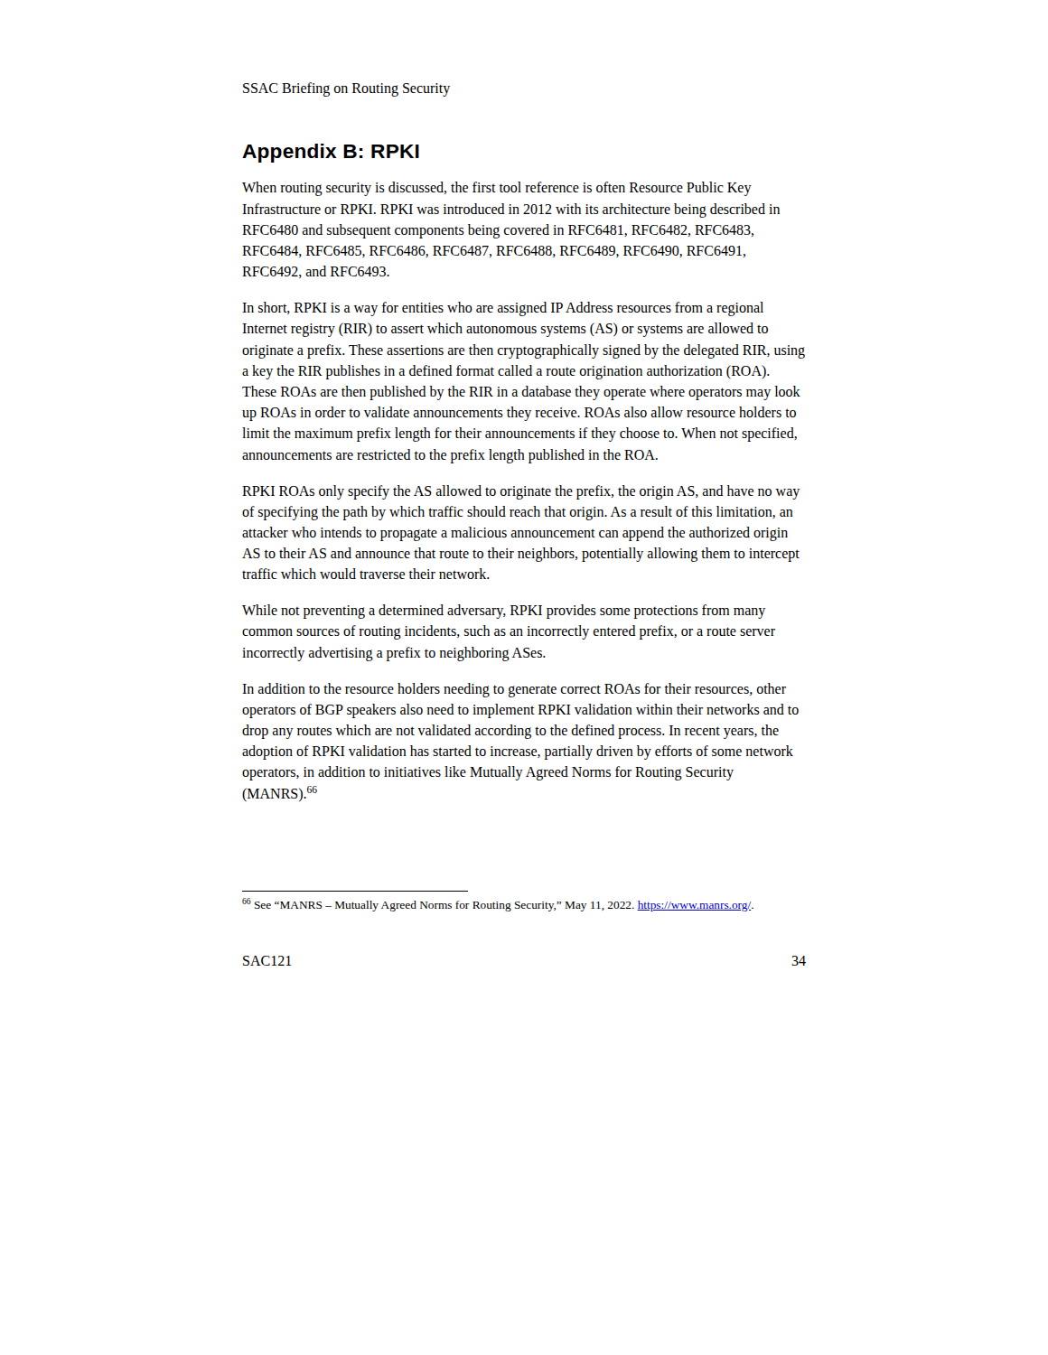SSAC Briefing on Routing Security
Appendix B: RPKI
When routing security is discussed, the first tool reference is often Resource Public Key Infrastructure or RPKI. RPKI was introduced in 2012 with its architecture being described in RFC6480 and subsequent components being covered in RFC6481, RFC6482, RFC6483, RFC6484, RFC6485, RFC6486, RFC6487, RFC6488, RFC6489, RFC6490, RFC6491, RFC6492, and RFC6493.
In short, RPKI is a way for entities who are assigned IP Address resources from a regional Internet registry (RIR) to assert which autonomous systems (AS) or systems are allowed to originate a prefix. These assertions are then cryptographically signed by the delegated RIR, using a key the RIR publishes in a defined format called a route origination authorization (ROA). These ROAs are then published by the RIR in a database they operate where operators may look up ROAs in order to validate announcements they receive. ROAs also allow resource holders to limit the maximum prefix length for their announcements if they choose to. When not specified, announcements are restricted to the prefix length published in the ROA.
RPKI ROAs only specify the AS allowed to originate the prefix, the origin AS, and have no way of specifying the path by which traffic should reach that origin. As a result of this limitation, an attacker who intends to propagate a malicious announcement can append the authorized origin AS to their AS and announce that route to their neighbors, potentially allowing them to intercept traffic which would traverse their network.
While not preventing a determined adversary, RPKI provides some protections from many common sources of routing incidents, such as an incorrectly entered prefix, or a route server incorrectly advertising a prefix to neighboring ASes.
In addition to the resource holders needing to generate correct ROAs for their resources, other operators of BGP speakers also need to implement RPKI validation within their networks and to drop any routes which are not validated according to the defined process. In recent years, the adoption of RPKI validation has started to increase, partially driven by efforts of some network operators, in addition to initiatives like Mutually Agreed Norms for Routing Security (MANRS).66
66 See “MANRS – Mutually Agreed Norms for Routing Security,” May 11, 2022. https://www.manrs.org/.
SAC121 34